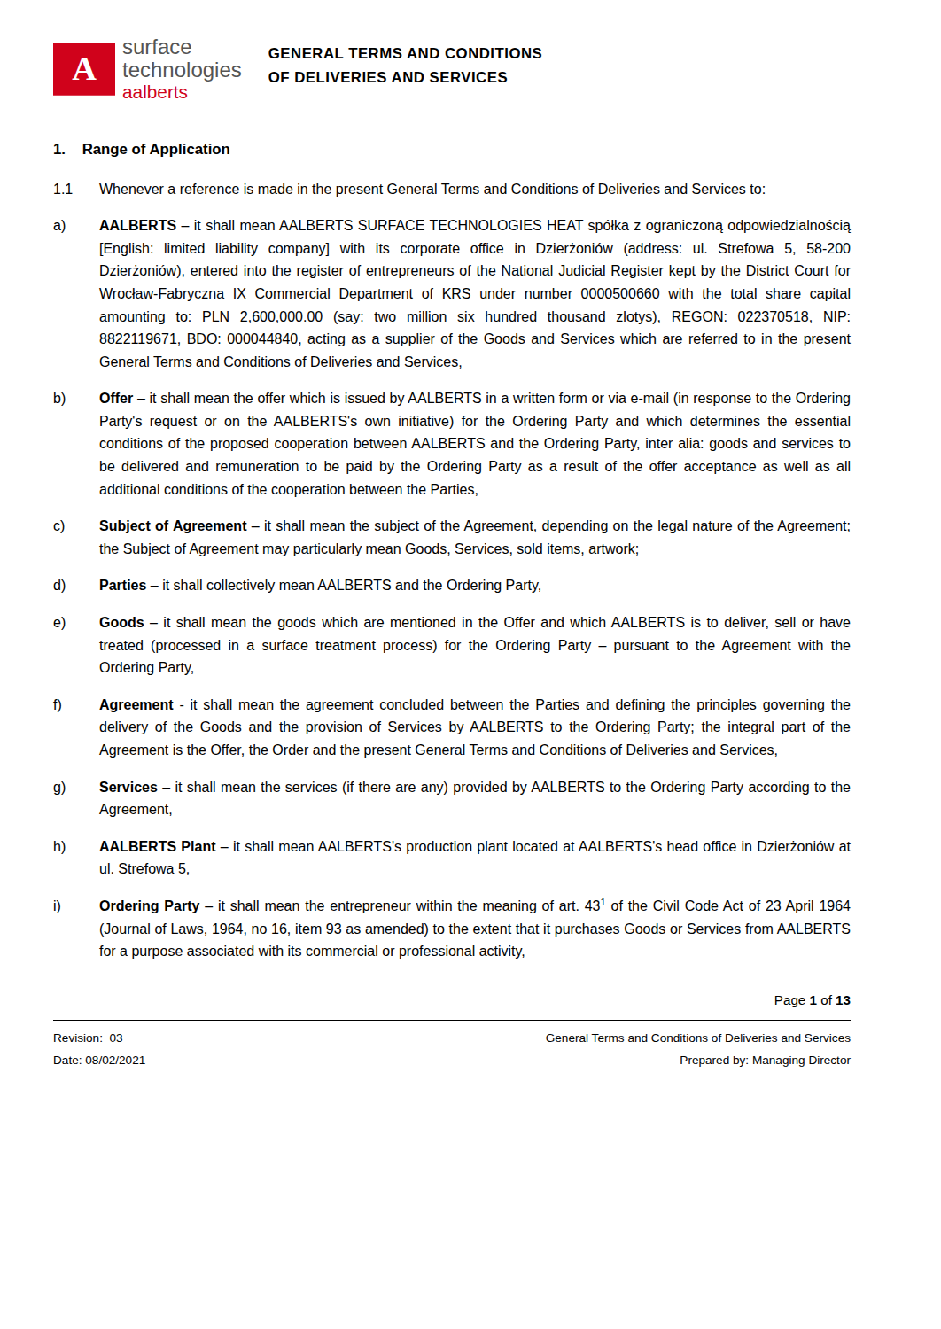A
surface
technologies
aalberts
GENERAL TERMS AND CONDITIONS
OF DELIVERIES AND SERVICES
1. Range of Application
1.1
Whenever a reference is made in the present General Terms and Conditions of Deliveries and Services to:
a)
AALBERTS – it shall mean AALBERTS SURFACE TECHNOLOGIES HEAT spółka z ograniczoną odpowiedzialnością [English: limited liability company] with its corporate office in Dzierżoniów (address: ul. Strefowa 5, 58-200 Dzierżoniów), entered into the register of entrepreneurs of the National Judicial Register kept by the District Court for Wrocław-Fabryczna IX Commercial Department of KRS under number 0000500660 with the total share capital amounting to: PLN 2,600,000.00 (say: two million six hundred thousand zlotys), REGON: 022370518, NIP: 8822119671, BDO: 000044840, acting as a supplier of the Goods and Services which are referred to in the present General Terms and Conditions of Deliveries and Services,
b)
Offer – it shall mean the offer which is issued by AALBERTS in a written form or via e-mail (in response to the Ordering Party's request or on the AALBERTS's own initiative) for the Ordering Party and which determines the essential conditions of the proposed cooperation between AALBERTS and the Ordering Party, inter alia: goods and services to be delivered and remuneration to be paid by the Ordering Party as a result of the offer acceptance as well as all additional conditions of the cooperation between the Parties,
c)
Subject of Agreement – it shall mean the subject of the Agreement, depending on the legal nature of the Agreement; the Subject of Agreement may particularly mean Goods, Services, sold items, artwork;
d)
Parties – it shall collectively mean AALBERTS and the Ordering Party,
e)
Goods – it shall mean the goods which are mentioned in the Offer and which AALBERTS is to deliver, sell or have treated (processed in a surface treatment process) for the Ordering Party – pursuant to the Agreement with the Ordering Party,
f)
Agreement - it shall mean the agreement concluded between the Parties and defining the principles governing the delivery of the Goods and the provision of Services by AALBERTS to the Ordering Party; the integral part of the Agreement is the Offer, the Order and the present General Terms and Conditions of Deliveries and Services,
g)
Services – it shall mean the services (if there are any) provided by AALBERTS to the Ordering Party according to the Agreement,
h)
AALBERTS Plant – it shall mean AALBERTS's production plant located at AALBERTS's head office in Dzierżoniów at ul. Strefowa 5,
i)
Ordering Party – it shall mean the entrepreneur within the meaning of art. 431 of the Civil Code Act of 23 April 1964 (Journal of Laws, 1964, no 16, item 93 as amended) to the extent that it purchases Goods or Services from AALBERTS for a purpose associated with its commercial or professional activity,
Page 1 of 13
Revision: 03
Date: 08/02/2021
General Terms and Conditions of Deliveries and Services
Prepared by: Managing Director